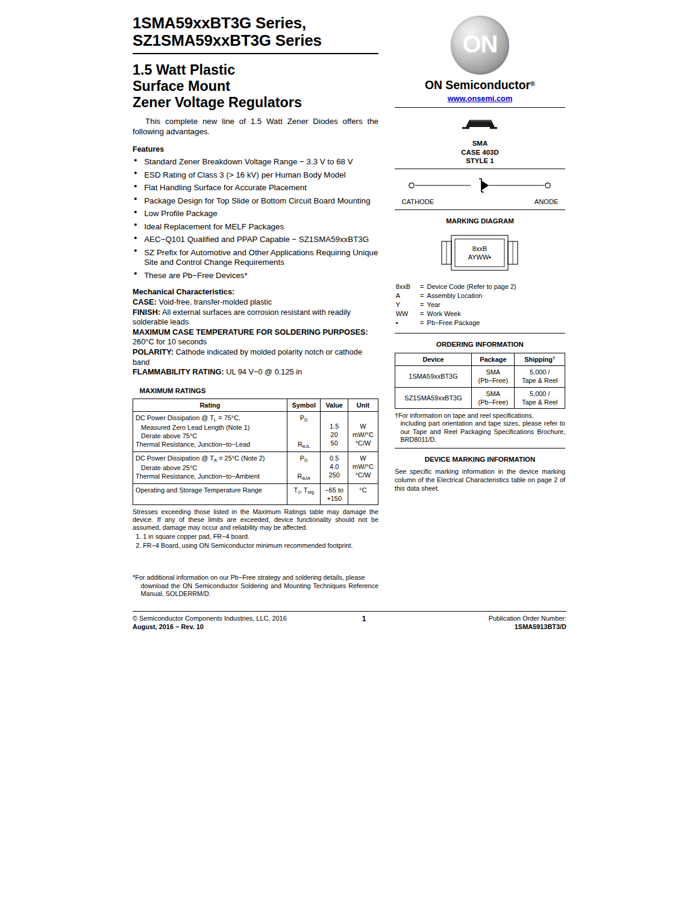1SMA59xxBT3G Series,
SZ1SMA59xxBT3G Series
1.5 Watt Plastic
Surface Mount
Zener Voltage Regulators
This complete new line of 1.5 Watt Zener Diodes offers the following advantages.
Features
Standard Zener Breakdown Voltage Range − 3.3 V to 68 V
ESD Rating of Class 3 (> 16 kV) per Human Body Model
Flat Handling Surface for Accurate Placement
Package Design for Top Slide or Bottom Circuit Board Mounting
Low Profile Package
Ideal Replacement for MELF Packages
AEC−Q101 Qualified and PPAP Capable − SZ1SMA59xxBT3G
SZ Prefix for Automotive and Other Applications Requiring Unique Site and Control Change Requirements
These are Pb−Free Devices*
Mechanical Characteristics:
CASE: Void-free, transfer-molded plastic
FINISH: All external surfaces are corrosion resistant with readily solderable leads
MAXIMUM CASE TEMPERATURE FOR SOLDERING PURPOSES: 260°C for 10 seconds
POLARITY: Cathode indicated by molded polarity notch or cathode band
FLAMMABILITY RATING: UL 94 V−0 @ 0.125 in
MAXIMUM RATINGS
| Rating | Symbol | Value | Unit |
| --- | --- | --- | --- |
| DC Power Dissipation @ T L = 75°C, Measured Zero Lead Length (Note 1) Derate above 75°C Thermal Resistance, Junction−to−Lead | P D R θJL | 1.5 20 50 | W mW/°C °C/W |
| DC Power Dissipation @ T A = 25°C (Note 2) Derate above 25°C Thermal Resistance, Junction−to−Ambient | P D R θJA | 0.5 4.0 250 | W mW/°C °C/W |
| Operating and Storage Temperature Range | T J , T stg | −65 to +150 | °C |
Stresses exceeding those listed in the Maximum Ratings table may damage the device. If any of these limits are exceeded, device functionality should not be assumed, damage may occur and reliability may be affected.
1 in square copper pad, FR−4 board.
FR−4 Board, using ON Semiconductor minimum recommended footprint.
*For additional information on our Pb−Free strategy and soldering details, please download the ON Semiconductor Soldering and Mounting Techniques Reference Manual, SOLDERRM/D.
ON Semiconductor®
www.onsemi.com
SMA
CASE 403D
STYLE 1
CATHODE ANODE
MARKING DIAGRAM
8xxB AYWW▪
| 8xxB | = | Device Code (Refer to page 2) |
| A | = | Assembly Location |
| Y | = | Year |
| WW | = | Work Week |
| ▪ | = | Pb−Free Package |
ORDERING INFORMATION
| Device | Package | Shipping † |
| --- | --- | --- |
| 1SMA59xxBT3G | SMA (Pb−Free) | 5,000 / Tape & Reel |
| SZ1SMA59xxBT3G | SMA (Pb−Free) | 5,000 / Tape & Reel |
†For information on tape and reel specifications, including part orientation and tape sizes, please refer to our Tape and Reel Packaging Specifications Brochure, BRD8011/D.
DEVICE MARKING INFORMATION
See specific marking information in the device marking column of the Electrical Characteristics table on page 2 of this data sheet.
© Semiconductor Components Industries, LLC, 2016
August, 2016 − Rev. 10
1
Publication Order Number:
1SMA5913BT3/D